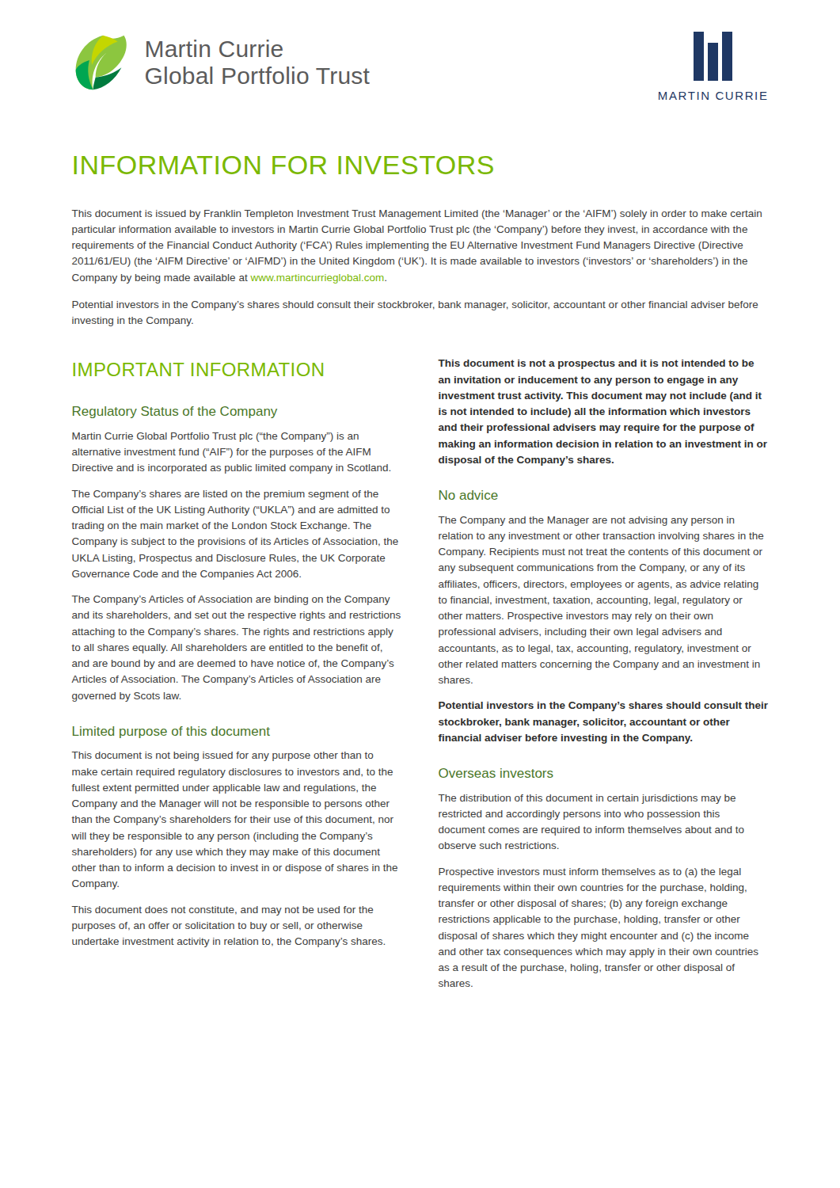Martin Currie Global Portfolio Trust
MARTIN CURRIE
INFORMATION FOR INVESTORS
This document is issued by Franklin Templeton Investment Trust Management Limited (the ‘Manager’ or the ‘AIFM’) solely in order to make certain particular information available to investors in Martin Currie Global Portfolio Trust plc (the ‘Company’) before they invest, in accordance with the requirements of the Financial Conduct Authority (‘FCA’) Rules implementing the EU Alternative Investment Fund Managers Directive (Directive 2011/61/EU) (the ‘AIFM Directive’ or ‘AIFMD’) in the United Kingdom (‘UK’). It is made available to investors (‘investors’ or ‘shareholders’) in the Company by being made available at www.martincurrieglobal.com.
Potential investors in the Company’s shares should consult their stockbroker, bank manager, solicitor, accountant or other financial adviser before investing in the Company.
IMPORTANT INFORMATION
Regulatory Status of the Company
Martin Currie Global Portfolio Trust plc (“the Company”) is an alternative investment fund (“AIF”) for the purposes of the AIFM Directive and is incorporated as public limited company in Scotland.
The Company’s shares are listed on the premium segment of the Official List of the UK Listing Authority (“UKLA”) and are admitted to trading on the main market of the London Stock Exchange. The Company is subject to the provisions of its Articles of Association, the UKLA Listing, Prospectus and Disclosure Rules, the UK Corporate Governance Code and the Companies Act 2006.
The Company’s Articles of Association are binding on the Company and its shareholders, and set out the respective rights and restrictions attaching to the Company’s shares. The rights and restrictions apply to all shares equally. All shareholders are entitled to the benefit of, and are bound by and are deemed to have notice of, the Company’s Articles of Association. The Company’s Articles of Association are governed by Scots law.
Limited purpose of this document
This document is not being issued for any purpose other than to make certain required regulatory disclosures to investors and, to the fullest extent permitted under applicable law and regulations, the Company and the Manager will not be responsible to persons other than the Company’s shareholders for their use of this document, nor will they be responsible to any person (including the Company’s shareholders) for any use which they may make of this document other than to inform a decision to invest in or dispose of shares in the Company.
This document does not constitute, and may not be used for the purposes of, an offer or solicitation to buy or sell, or otherwise undertake investment activity in relation to, the Company’s shares.
This document is not a prospectus and it is not intended to be an invitation or inducement to any person to engage in any investment trust activity. This document may not include (and it is not intended to include) all the information which investors and their professional advisers may require for the purpose of making an information decision in relation to an investment in or disposal of the Company’s shares.
No advice
The Company and the Manager are not advising any person in relation to any investment or other transaction involving shares in the Company. Recipients must not treat the contents of this document or any subsequent communications from the Company, or any of its affiliates, officers, directors, employees or agents, as advice relating to financial, investment, taxation, accounting, legal, regulatory or other matters. Prospective investors may rely on their own professional advisers, including their own legal advisers and accountants, as to legal, tax, accounting, regulatory, investment or other related matters concerning the Company and an investment in shares.
Potential investors in the Company’s shares should consult their stockbroker, bank manager, solicitor, accountant or other financial adviser before investing in the Company.
Overseas investors
The distribution of this document in certain jurisdictions may be restricted and accordingly persons into who possession this document comes are required to inform themselves about and to observe such restrictions.
Prospective investors must inform themselves as to (a) the legal requirements within their own countries for the purchase, holding, transfer or other disposal of shares; (b) any foreign exchange restrictions applicable to the purchase, holding, transfer or other disposal of shares which they might encounter and (c) the income and other tax consequences which may apply in their own countries as a result of the purchase, holing, transfer or other disposal of shares.